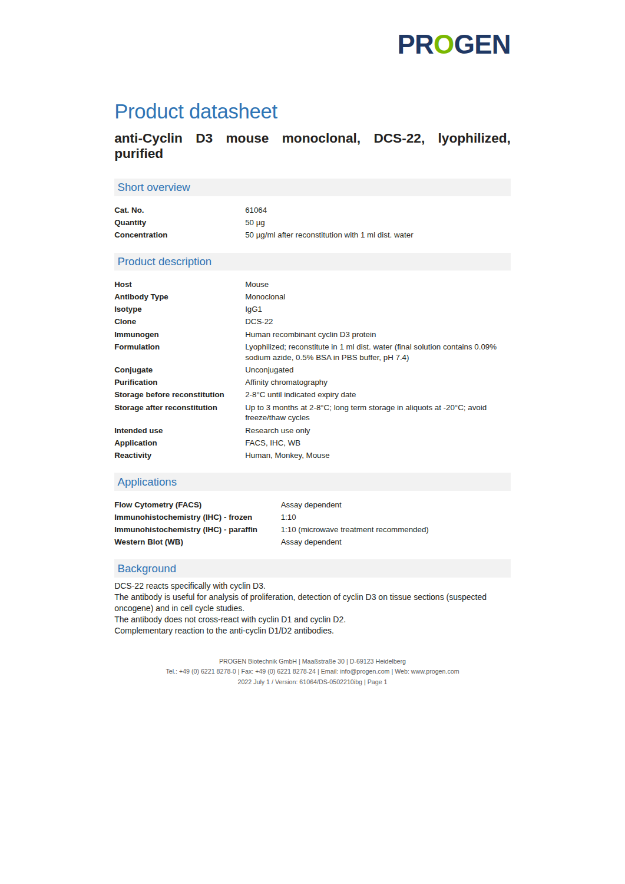PR OGEN
Product datasheet
anti-Cyclin D3 mouse monoclonal, DCS-22, lyophilized, purified
Short overview
| Cat. No. | 61064 |
| Quantity | 50 µg |
| Concentration | 50 µg/ml after reconstitution with 1 ml dist. water |
Product description
| Host | Mouse |
| Antibody Type | Monoclonal |
| Isotype | IgG1 |
| Clone | DCS-22 |
| Immunogen | Human recombinant cyclin D3 protein |
| Formulation | Lyophilized; reconstitute in 1 ml dist. water (final solution contains 0.09% sodium azide, 0.5% BSA in PBS buffer, pH 7.4) |
| Conjugate | Unconjugated |
| Purification | Affinity chromatography |
| Storage before reconstitution | 2-8°C until indicated expiry date |
| Storage after reconstitution | Up to 3 months at 2-8°C; long term storage in aliquots at -20°C; avoid freeze/thaw cycles |
| Intended use | Research use only |
| Application | FACS, IHC, WB |
| Reactivity | Human, Monkey, Mouse |
Applications
| Flow Cytometry (FACS) | Assay dependent |
| Immunohistochemistry (IHC) - frozen | 1:10 |
| Immunohistochemistry (IHC) - paraffin | 1:10 (microwave treatment recommended) |
| Western Blot (WB) | Assay dependent |
Background
DCS-22 reacts specifically with cyclin D3.
The antibody is useful for analysis of proliferation, detection of cyclin D3 on tissue sections (suspected oncogene) and in cell cycle studies.
The antibody does not cross-react with cyclin D1 and cyclin D2.
Complementary reaction to the anti-cyclin D1/D2 antibodies.
PROGEN Biotechnik GmbH | Maaßstraße 30 | D-69123 Heidelberg
Tel.: +49 (0) 6221 8278-0 | Fax: +49 (0) 6221 8278-24 | Email: info@progen.com | Web: www.progen.com
2022 July 1 / Version: 61064/DS-0502210ibg | Page 1